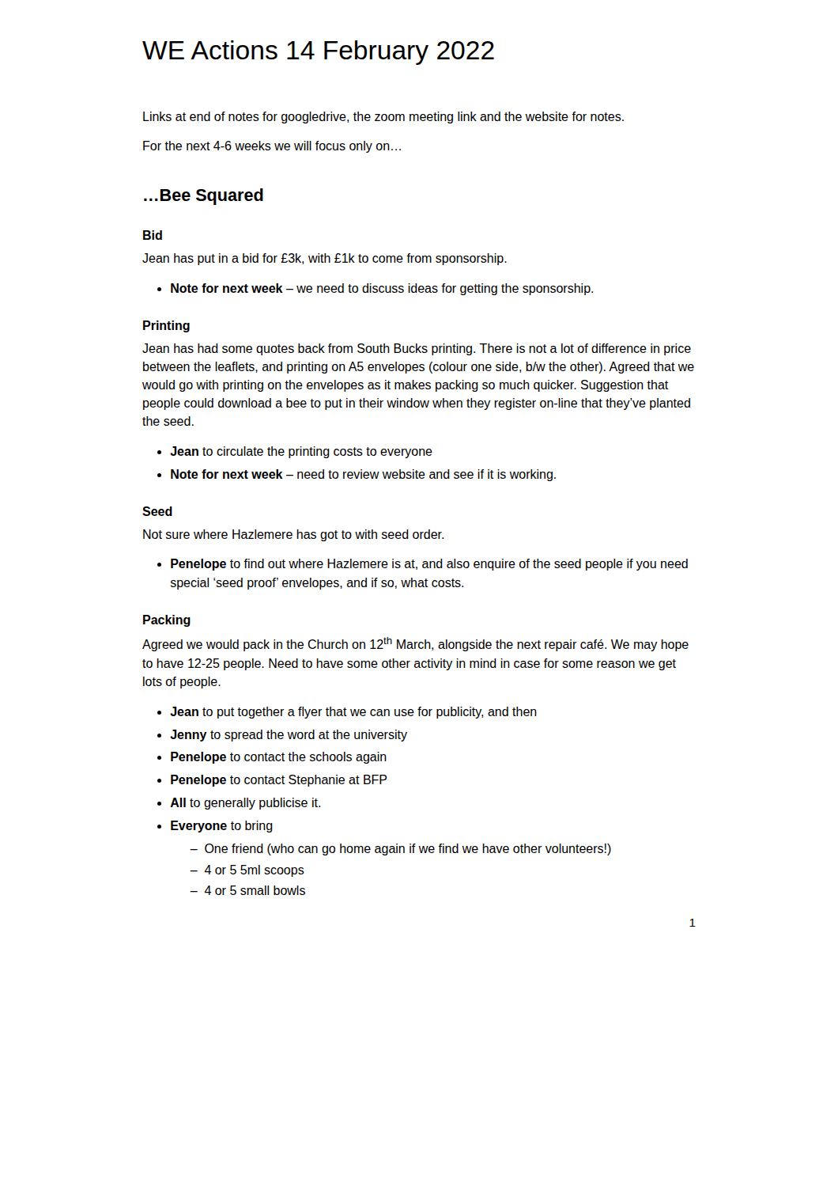WE Actions 14 February 2022
Links at end of notes for googledrive, the zoom meeting link and the website for notes.
For the next 4-6 weeks we will focus only on…
…Bee Squared
Bid
Jean has put in a bid for £3k, with £1k to come from sponsorship.
Note for next week – we need to discuss ideas for getting the sponsorship.
Printing
Jean has had some quotes back from South Bucks printing. There is not a lot of difference in price between the leaflets, and printing on A5 envelopes (colour one side, b/w the other). Agreed that we would go with printing on the envelopes as it makes packing so much quicker. Suggestion that people could download a bee to put in their window when they register on-line that they’ve planted the seed.
Jean to circulate the printing costs to everyone
Note for next week – need to review website and see if it is working.
Seed
Not sure where Hazlemere has got to with seed order.
Penelope to find out where Hazlemere is at, and also enquire of the seed people if you need special ‘seed proof’ envelopes, and if so, what costs.
Packing
Agreed we would pack in the Church on 12th March, alongside the next repair café. We may hope to have 12-25 people. Need to have some other activity in mind in case for some reason we get lots of people.
Jean to put together a flyer that we can use for publicity, and then
Jenny to spread the word at the university
Penelope to contact the schools again
Penelope to contact Stephanie at BFP
All to generally publicise it.
Everyone to bring
One friend (who can go home again if we find we have other volunteers!)
4 or 5 5ml scoops
4 or 5 small bowls
1